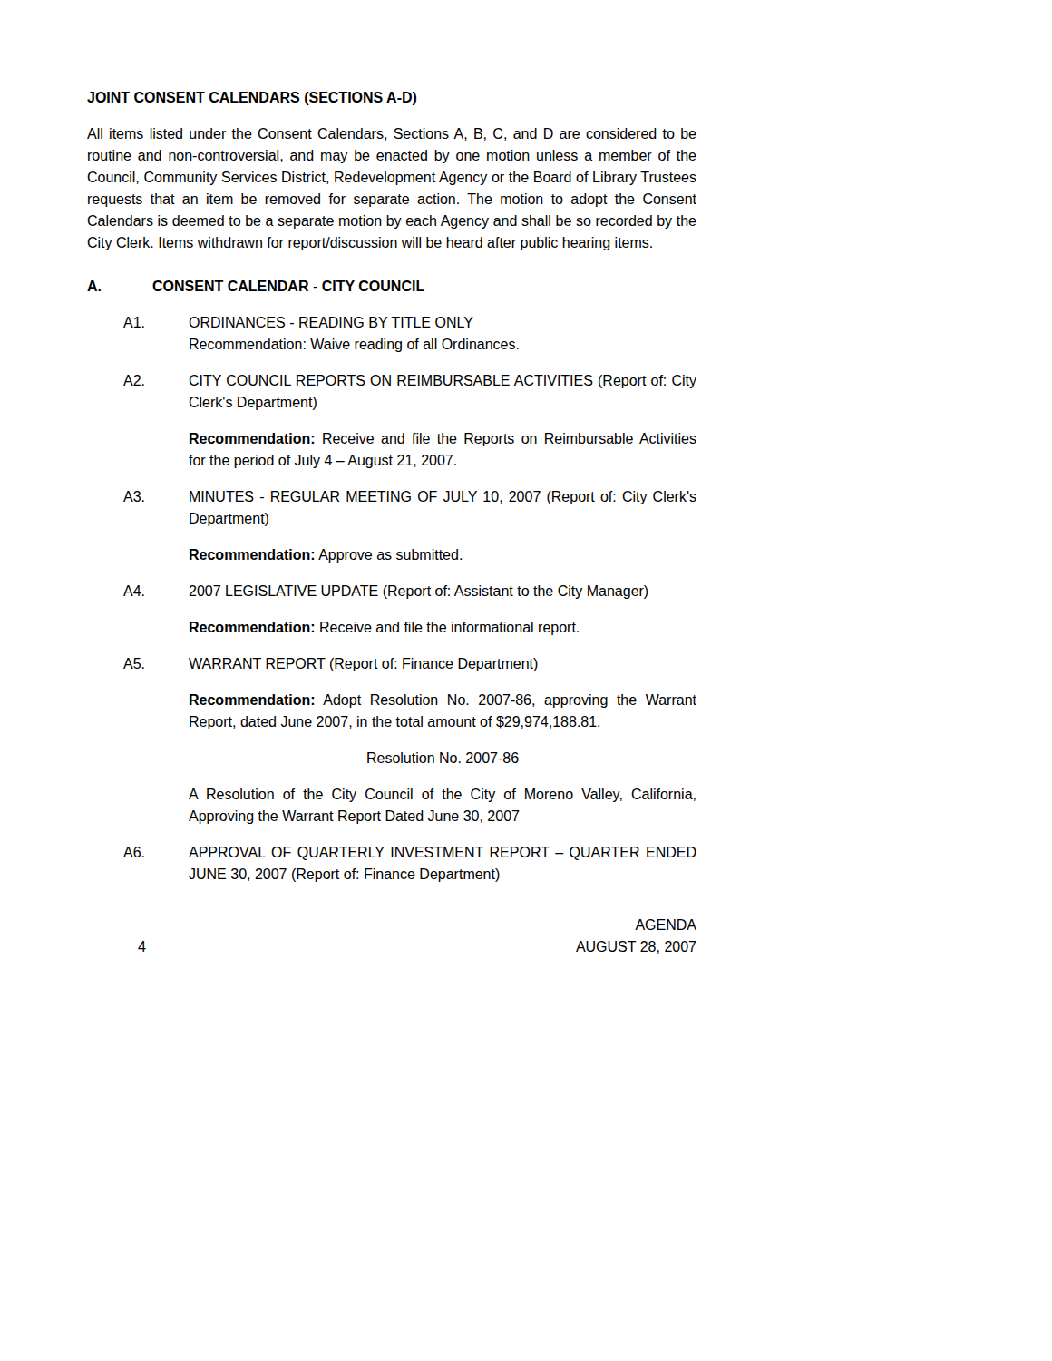JOINT CONSENT CALENDARS (SECTIONS A-D)
All items listed under the Consent Calendars, Sections A, B, C, and D are considered to be routine and non-controversial, and may be enacted by one motion unless a member of the Council, Community Services District, Redevelopment Agency or the Board of Library Trustees requests that an item be removed for separate action. The motion to adopt the Consent Calendars is deemed to be a separate motion by each Agency and shall be so recorded by the City Clerk. Items withdrawn for report/discussion will be heard after public hearing items.
A.
CONSENT CALENDAR - CITY COUNCIL
A1.
ORDINANCES - READING BY TITLE ONLY
Recommendation: Waive reading of all Ordinances.
A2.
CITY COUNCIL REPORTS ON REIMBURSABLE ACTIVITIES (Report of: City Clerk's Department)
Recommendation: Receive and file the Reports on Reimbursable Activities for the period of July 4 – August 21, 2007.
A3.
MINUTES - REGULAR MEETING OF JULY 10, 2007 (Report of: City Clerk's Department)
Recommendation: Approve as submitted.
A4.
2007 LEGISLATIVE UPDATE (Report of: Assistant to the City Manager)
Recommendation: Receive and file the informational report.
A5.
WARRANT REPORT (Report of: Finance Department)
Recommendation: Adopt Resolution No. 2007-86, approving the Warrant Report, dated June 2007, in the total amount of $29,974,188.81.
Resolution No. 2007-86
A Resolution of the City Council of the City of Moreno Valley, California, Approving the Warrant Report Dated June 30, 2007
A6.
APPROVAL OF QUARTERLY INVESTMENT REPORT – QUARTER ENDED JUNE 30, 2007 (Report of: Finance Department)
4
AGENDA
AUGUST 28, 2007